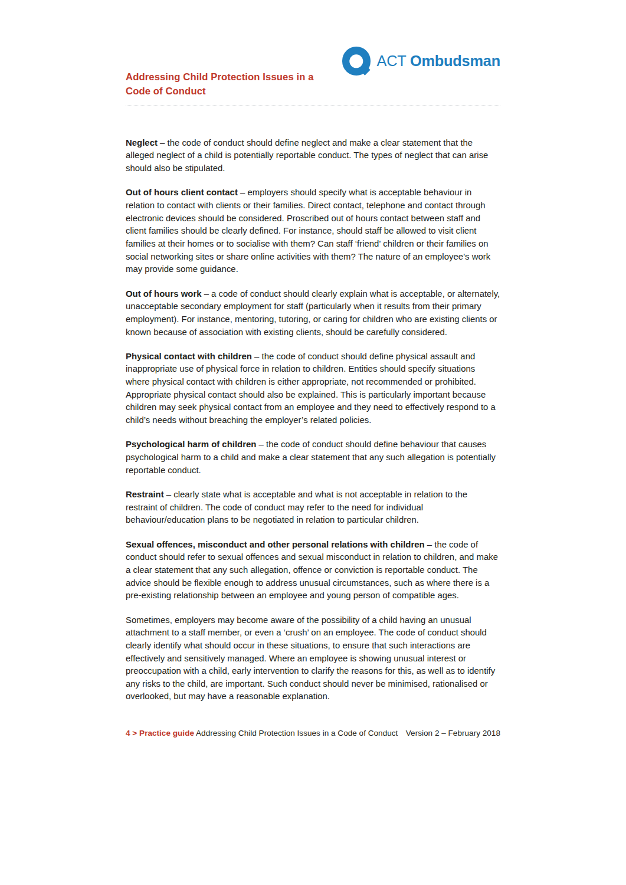Addressing Child Protection Issues in a Code of Conduct
ACT Ombudsman
Neglect – the code of conduct should define neglect and make a clear statement that the alleged neglect of a child is potentially reportable conduct. The types of neglect that can arise should also be stipulated.
Out of hours client contact – employers should specify what is acceptable behaviour in relation to contact with clients or their families. Direct contact, telephone and contact through electronic devices should be considered. Proscribed out of hours contact between staff and client families should be clearly defined. For instance, should staff be allowed to visit client families at their homes or to socialise with them? Can staff ‘friend’ children or their families on social networking sites or share online activities with them? The nature of an employee’s work may provide some guidance.
Out of hours work – a code of conduct should clearly explain what is acceptable, or alternately, unacceptable secondary employment for staff (particularly when it results from their primary employment). For instance, mentoring, tutoring, or caring for children who are existing clients or known because of association with existing clients, should be carefully considered.
Physical contact with children – the code of conduct should define physical assault and inappropriate use of physical force in relation to children. Entities should specify situations where physical contact with children is either appropriate, not recommended or prohibited. Appropriate physical contact should also be explained. This is particularly important because children may seek physical contact from an employee and they need to effectively respond to a child’s needs without breaching the employer’s related policies.
Psychological harm of children – the code of conduct should define behaviour that causes psychological harm to a child and make a clear statement that any such allegation is potentially reportable conduct.
Restraint – clearly state what is acceptable and what is not acceptable in relation to the restraint of children. The code of conduct may refer to the need for individual behaviour/education plans to be negotiated in relation to particular children.
Sexual offences, misconduct and other personal relations with children – the code of conduct should refer to sexual offences and sexual misconduct in relation to children, and make a clear statement that any such allegation, offence or conviction is reportable conduct. The advice should be flexible enough to address unusual circumstances, such as where there is a pre-existing relationship between an employee and young person of compatible ages.
Sometimes, employers may become aware of the possibility of a child having an unusual attachment to a staff member, or even a ‘crush’ on an employee. The code of conduct should clearly identify what should occur in these situations, to ensure that such interactions are effectively and sensitively managed. Where an employee is showing unusual interest or preoccupation with a child, early intervention to clarify the reasons for this, as well as to identify any risks to the child, are important. Such conduct should never be minimised, rationalised or overlooked, but may have a reasonable explanation.
4 > Practice guide Addressing Child Protection Issues in a Code of Conduct
Version 2 – February 2018